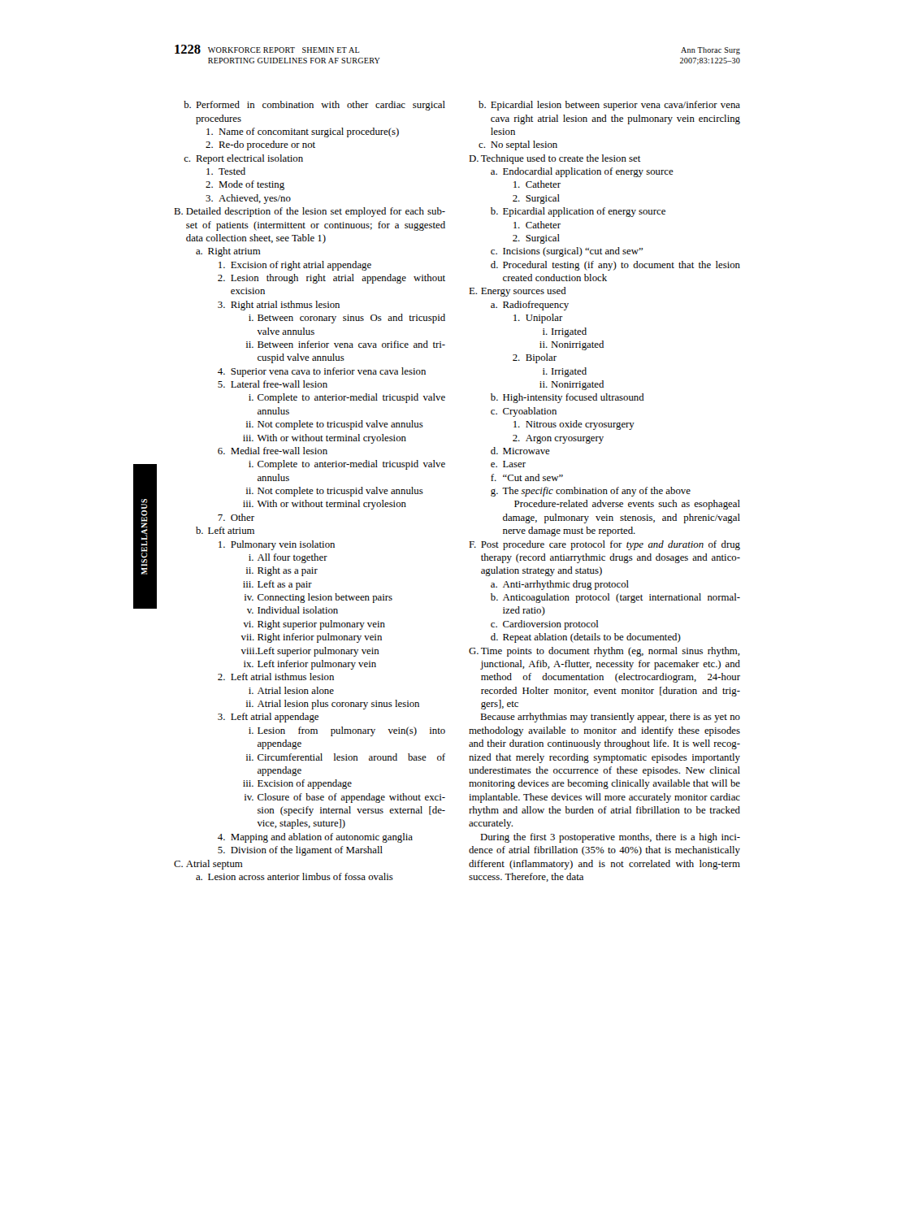1228
WORKFORCE REPORT SHEMIN ET AL
REPORTING GUIDELINES FOR AF SURGERY
Ann Thorac Surg
2007;83:1225–30
MISCELLANEOUS
b. Performed in combination with other cardiac surgical procedures
1. Name of concomitant surgical procedure(s)
2. Re-do procedure or not
c. Report electrical isolation
1. Tested
2. Mode of testing
3. Achieved, yes/no
B. Detailed description of the lesion set employed for each subset of patients (intermittent or continuous; for a suggested data collection sheet, see Table 1)
a. Right atrium
1. Excision of right atrial appendage
2. Lesion through right atrial appendage without excision
3. Right atrial isthmus lesion
i. Between coronary sinus Os and tricuspid valve annulus
ii. Between inferior vena cava orifice and tricuspid valve annulus
4. Superior vena cava to inferior vena cava lesion
5. Lateral free-wall lesion
i. Complete to anterior-medial tricuspid valve annulus
ii. Not complete to tricuspid valve annulus
iii. With or without terminal cryolesion
6. Medial free-wall lesion
i. Complete to anterior-medial tricuspid valve annulus
ii. Not complete to tricuspid valve annulus
iii. With or without terminal cryolesion
7. Other
b. Left atrium
1. Pulmonary vein isolation
i. All four together
ii. Right as a pair
iii. Left as a pair
iv. Connecting lesion between pairs
v. Individual isolation
vi. Right superior pulmonary vein
vii. Right inferior pulmonary vein
viii. Left superior pulmonary vein
ix. Left inferior pulmonary vein
2. Left atrial isthmus lesion
i. Atrial lesion alone
ii. Atrial lesion plus coronary sinus lesion
3. Left atrial appendage
i. Lesion from pulmonary vein(s) into appendage
ii. Circumferential lesion around base of appendage
iii. Excision of appendage
iv. Closure of base of appendage without excision (specify internal versus external [device, staples, suture])
4. Mapping and ablation of autonomic ganglia
5. Division of the ligament of Marshall
C. Atrial septum
a. Lesion across anterior limbus of fossa ovalis
b. Epicardial lesion between superior vena cava/inferior vena cava right atrial lesion and the pulmonary vein encircling lesion
c. No septal lesion
D. Technique used to create the lesion set
a. Endocardial application of energy source
1. Catheter
2. Surgical
b. Epicardial application of energy source
1. Catheter
2. Surgical
c. Incisions (surgical) “cut and sew”
d. Procedural testing (if any) to document that the lesion created conduction block
E. Energy sources used
a. Radiofrequency
1. Unipolar
i. Irrigated
ii. Nonirrigated
2. Bipolar
i. Irrigated
ii. Nonirrigated
b. High-intensity focused ultrasound
c. Cryoablation
1. Nitrous oxide cryosurgery
2. Argon cryosurgery
d. Microwave
e. Laser
f.“Cut and sew”
g. The specific combination of any of the above
Procedure-related adverse events such as esophageal damage, pulmonary vein stenosis, and phrenic/vagal nerve damage must be reported.
F. Post procedure care protocol for type and duration of drug therapy (record antiarrythmic drugs and dosages and anticoagulation strategy and status)
a. Anti-arrhythmic drug protocol
b. Anticoagulation protocol (target international normalized ratio)
c. Cardioversion protocol
d. Repeat ablation (details to be documented)
G. Time points to document rhythm (eg, normal sinus rhythm, junctional, Afib, A-flutter, necessity for pacemaker etc.) and method of documentation (electrocardiogram, 24-hour recorded Holter monitor, event monitor [duration and triggers], etc
Because arrhythmias may transiently appear, there is as yet no methodology available to monitor and identify these episodes and their duration continuously throughout life. It is well recognized that merely recording symptomatic episodes importantly underestimates the occurrence of these episodes. New clinical monitoring devices are becoming clinically available that will be implantable. These devices will more accurately monitor cardiac rhythm and allow the burden of atrial fibrillation to be tracked accurately.
During the first 3 postoperative months, there is a high incidence of atrial fibrillation (35% to 40%) that is mechanistically different (inflammatory) and is not correlated with long-term success. Therefore, the data